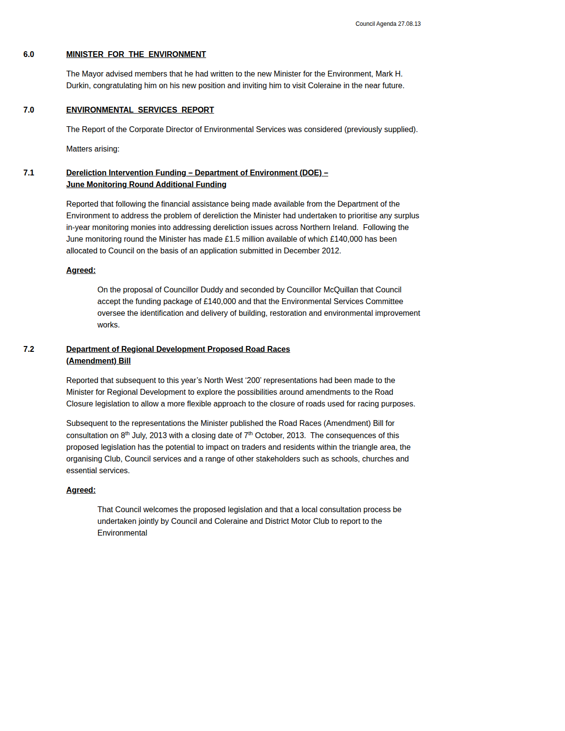Council Agenda 27.08.13
6.0
MINISTER FOR THE ENVIRONMENT
The Mayor advised members that he had written to the new Minister for the Environment, Mark H. Durkin, congratulating him on his new position and inviting him to visit Coleraine in the near future.
7.0
ENVIRONMENTAL SERVICES REPORT
The Report of the Corporate Director of Environmental Services was considered (previously supplied).
Matters arising:
7.1
Dereliction Intervention Funding – Department of Environment (DOE) –
June Monitoring Round Additional Funding
Reported that following the financial assistance being made available from the Department of the Environment to address the problem of dereliction the Minister had undertaken to prioritise any surplus in-year monitoring monies into addressing dereliction issues across Northern Ireland. Following the June monitoring round the Minister has made £1.5 million available of which £140,000 has been allocated to Council on the basis of an application submitted in December 2012.
Agreed:
On the proposal of Councillor Duddy and seconded by Councillor McQuillan that Council accept the funding package of £140,000 and that the Environmental Services Committee oversee the identification and delivery of building, restoration and environmental improvement works.
7.2
Department of Regional Development Proposed Road Races
(Amendment) Bill
Reported that subsequent to this year’s North West ‘200’ representations had been made to the Minister for Regional Development to explore the possibilities around amendments to the Road Closure legislation to allow a more flexible approach to the closure of roads used for racing purposes.
Subsequent to the representations the Minister published the Road Races (Amendment) Bill for consultation on 8th July, 2013 with a closing date of 7th October, 2013. The consequences of this proposed legislation has the potential to impact on traders and residents within the triangle area, the organising Club, Council services and a range of other stakeholders such as schools, churches and essential services.
Agreed:
That Council welcomes the proposed legislation and that a local consultation process be undertaken jointly by Council and Coleraine and District Motor Club to report to the Environmental